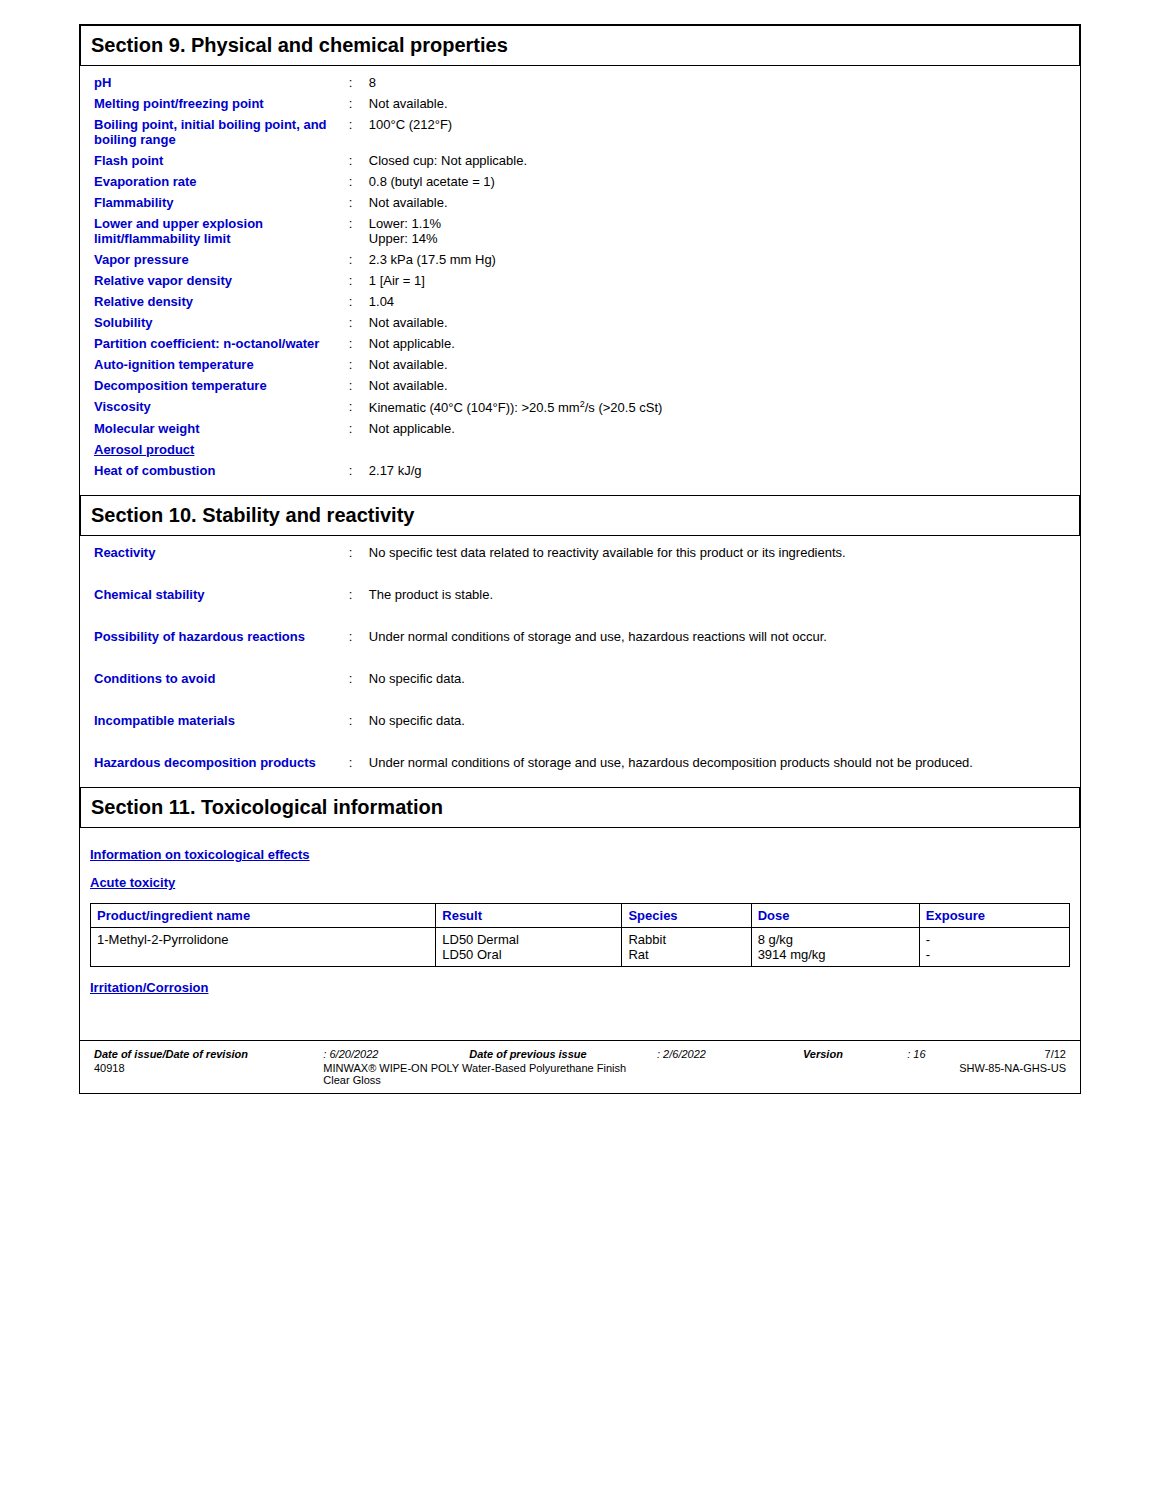Section 9. Physical and chemical properties
| pH | : | 8 |
| Melting point/freezing point | : | Not available. |
| Boiling point, initial boiling point, and boiling range | : | 100°C (212°F) |
| Flash point | : | Closed cup: Not applicable. |
| Evaporation rate | : | 0.8 (butyl acetate = 1) |
| Flammability | : | Not available. |
| Lower and upper explosion limit/flammability limit | : | Lower: 1.1% Upper: 14% |
| Vapor pressure | : | 2.3 kPa (17.5 mm Hg) |
| Relative vapor density | : | 1 [Air = 1] |
| Relative density | : | 1.04 |
| Solubility | : | Not available. |
| Partition coefficient: n-octanol/water | : | Not applicable. |
| Auto-ignition temperature | : | Not available. |
| Decomposition temperature | : | Not available. |
| Viscosity | : | Kinematic (40°C (104°F)): >20.5 mm 2 /s (>20.5 cSt) |
| Molecular weight | : | Not applicable. |
| Aerosol product |
| Heat of combustion | : | 2.17 kJ/g |
Section 10. Stability and reactivity
| Reactivity | : | No specific test data related to reactivity available for this product or its ingredients. |
| Chemical stability | : | The product is stable. |
| Possibility of hazardous reactions | : | Under normal conditions of storage and use, hazardous reactions will not occur. |
| Conditions to avoid | : | No specific data. |
| Incompatible materials | : | No specific data. |
| Hazardous decomposition products | : | Under normal conditions of storage and use, hazardous decomposition products should not be produced. |
Section 11. Toxicological information
Information on toxicological effects
Acute toxicity
| Product/ingredient name | Result | Species | Dose | Exposure |
| --- | --- | --- | --- | --- |
| 1-Methyl-2-Pyrrolidone | LD50 Dermal LD50 Oral | Rabbit Rat | 8 g/kg 3914 mg/kg | - - |
Irritation/Corrosion
| Date of issue/Date of revision | : 6/20/2022 | Date of previous issue | : 2/6/2022 | Version | : 16 | 7/12 |
| 40918 | MINWAX® WIPE-ON POLY Water-Based Polyurethane Finish Clear Gloss | SHW-85-NA-GHS-US |